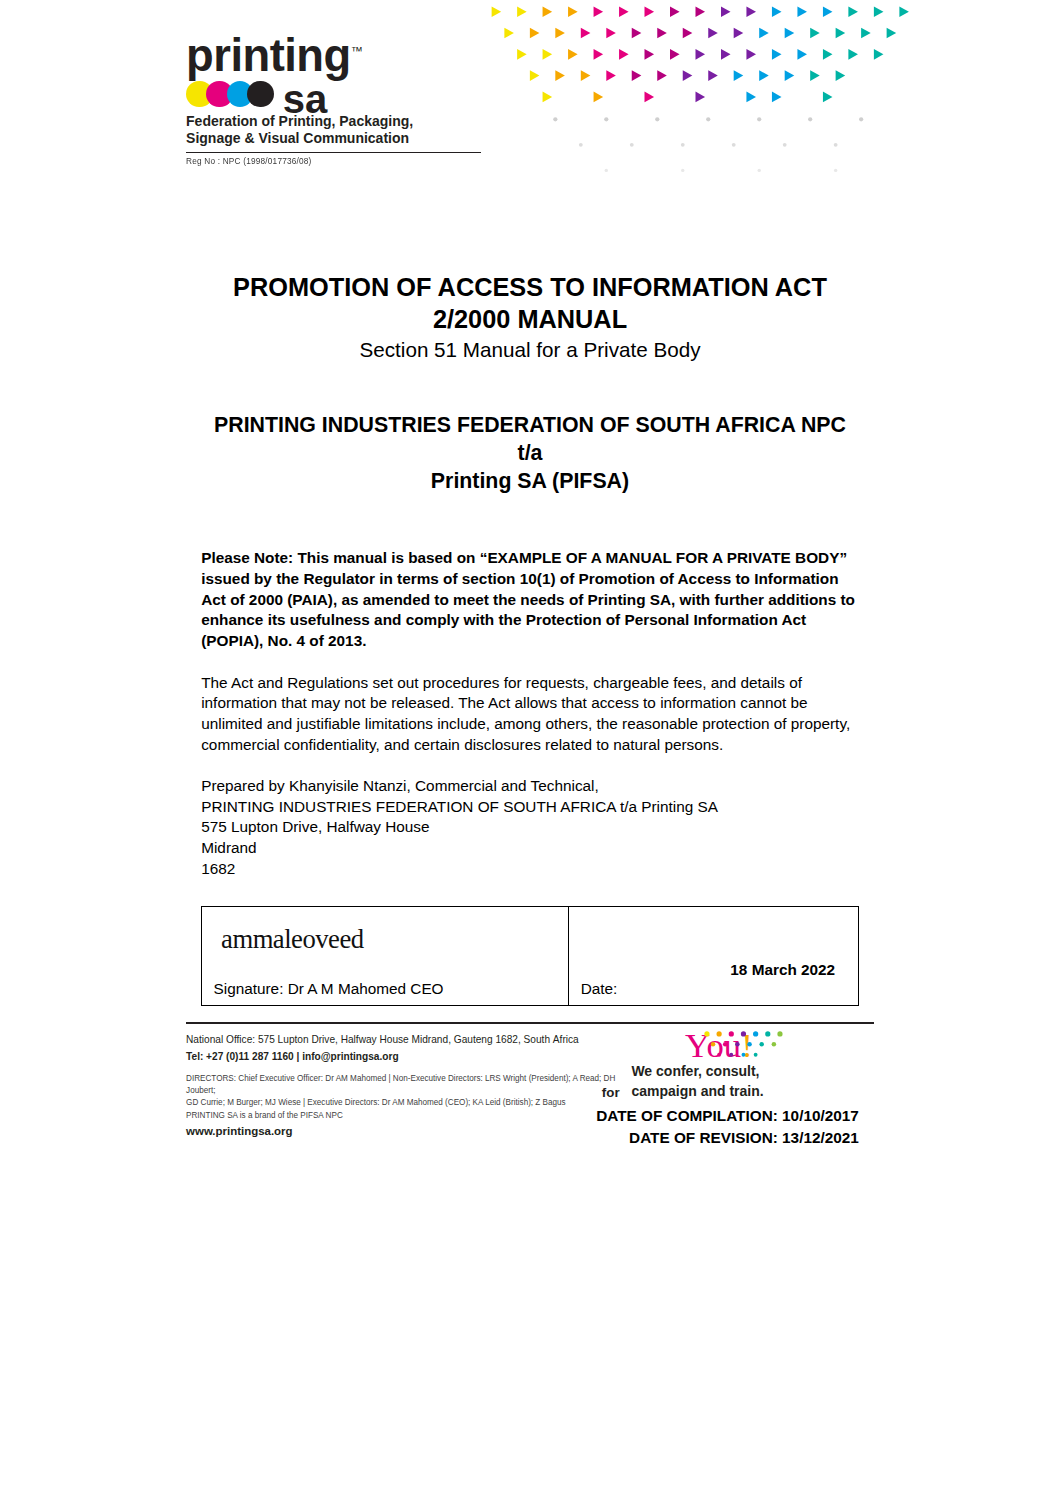printing™
sa
Federation of Printing, Packaging,
Signage & Visual Communication
Reg No : NPC (1998/017736/08)
PROMOTION OF ACCESS TO INFORMATION ACT 2/2000 MANUAL Section 51 Manual for a Private Body
PRINTING INDUSTRIES FEDERATION OF SOUTH AFRICA NPC t/a
Printing SA (PIFSA)
Please Note: This manual is based on “EXAMPLE OF A MANUAL FOR A PRIVATE BODY” issued by the Regulator in terms of section 10(1) of Promotion of Access to Information Act of 2000 (PAIA), as amended to meet the needs of Printing SA, with further additions to enhance its usefulness and comply with the Protection of Personal Information Act (POPIA), No. 4 of 2013.
The Act and Regulations set out procedures for requests, chargeable fees, and details of information that may not be released. The Act allows that access to information cannot be unlimited and justifiable limitations include, among others, the reasonable protection of property, commercial confidentiality, and certain disclosures related to natural persons.
Prepared by Khanyisile Ntanzi, Commercial and Technical,
PRINTING INDUSTRIES FEDERATION OF SOUTH AFRICA t/a Printing SA
575 Lupton Drive, Halfway House
Midrand
1682
ammaleoveed
Signature: Dr A M Mahomed CEO
18 March 2022
Date:
DATE OF COMPILATION: 10/10/2017
DATE OF REVISION: 13/12/2021
National Office: 575 Lupton Drive, Halfway House Midrand, Gauteng 1682, South Africa
Tel: +27 (0)11 287 1160 | info@printingsa.org
DIRECTORS: Chief Executive Officer: Dr AM Mahomed | Non-Executive Directors: LRS Wright (President); A Read; DH Joubert;
GD Currie; M Burger; MJ Wiese | Executive Directors: Dr AM Mahomed (CEO); KA Leid (British); Z Bagus
PRINTING SA is a brand of the PIFSA NPC
www.printingsa.org
You!
for We confer, consult,
campaign and train.